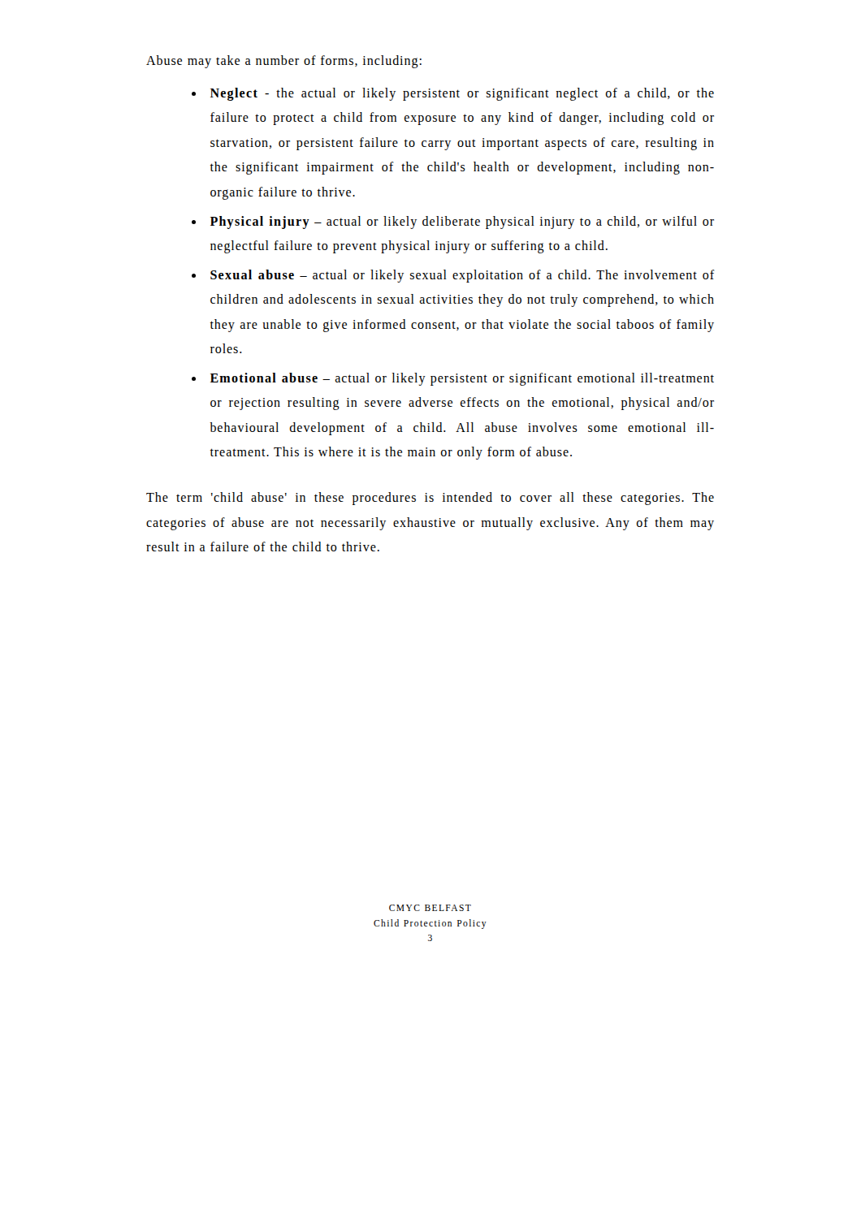Abuse may take a number of forms, including:
Neglect - the actual or likely persistent or significant neglect of a child, or the failure to protect a child from exposure to any kind of danger, including cold or starvation, or persistent failure to carry out important aspects of care, resulting in the significant impairment of the child's health or development, including non-organic failure to thrive.
Physical injury – actual or likely deliberate physical injury to a child, or wilful or neglectful failure to prevent physical injury or suffering to a child.
Sexual abuse – actual or likely sexual exploitation of a child. The involvement of children and adolescents in sexual activities they do not truly comprehend, to which they are unable to give informed consent, or that violate the social taboos of family roles.
Emotional abuse – actual or likely persistent or significant emotional ill-treatment or rejection resulting in severe adverse effects on the emotional, physical and/or behavioural development of a child. All abuse involves some emotional ill-treatment. This is where it is the main or only form of abuse.
The term 'child abuse' in these procedures is intended to cover all these categories. The categories of abuse are not necessarily exhaustive or mutually exclusive. Any of them may result in a failure of the child to thrive.
CMYC BELFAST
Child Protection Policy
3